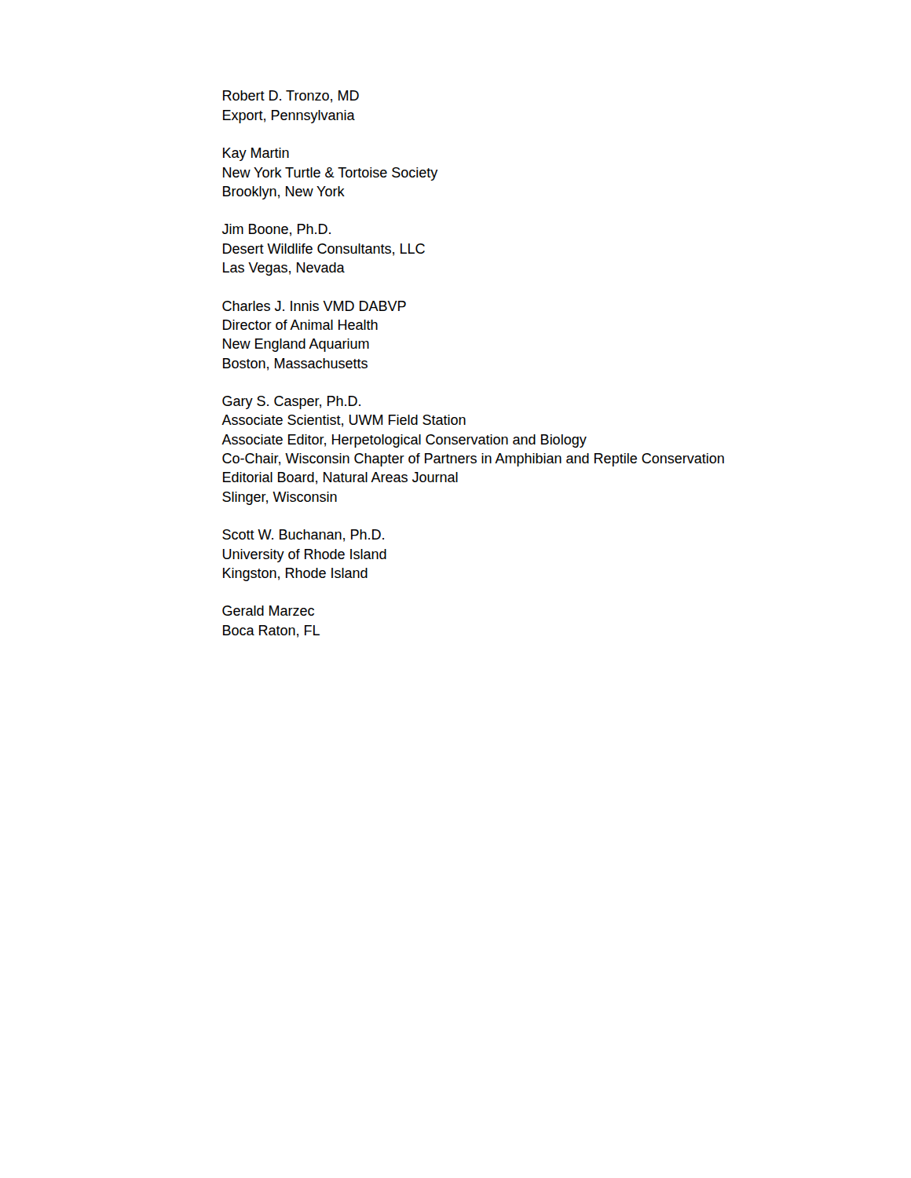Robert D. Tronzo, MD
Export, Pennsylvania
Kay Martin
New York Turtle & Tortoise Society
Brooklyn, New York
Jim Boone, Ph.D.
Desert Wildlife Consultants, LLC
Las Vegas, Nevada
Charles J. Innis VMD DABVP
Director of Animal Health
New England Aquarium
Boston, Massachusetts
Gary S. Casper, Ph.D.
Associate Scientist, UWM Field Station
Associate Editor, Herpetological Conservation and Biology
Co-Chair, Wisconsin Chapter of Partners in Amphibian and Reptile Conservation
Editorial Board, Natural Areas Journal
Slinger, Wisconsin
Scott W. Buchanan, Ph.D.
University of Rhode Island
Kingston, Rhode Island
Gerald Marzec
Boca Raton, FL